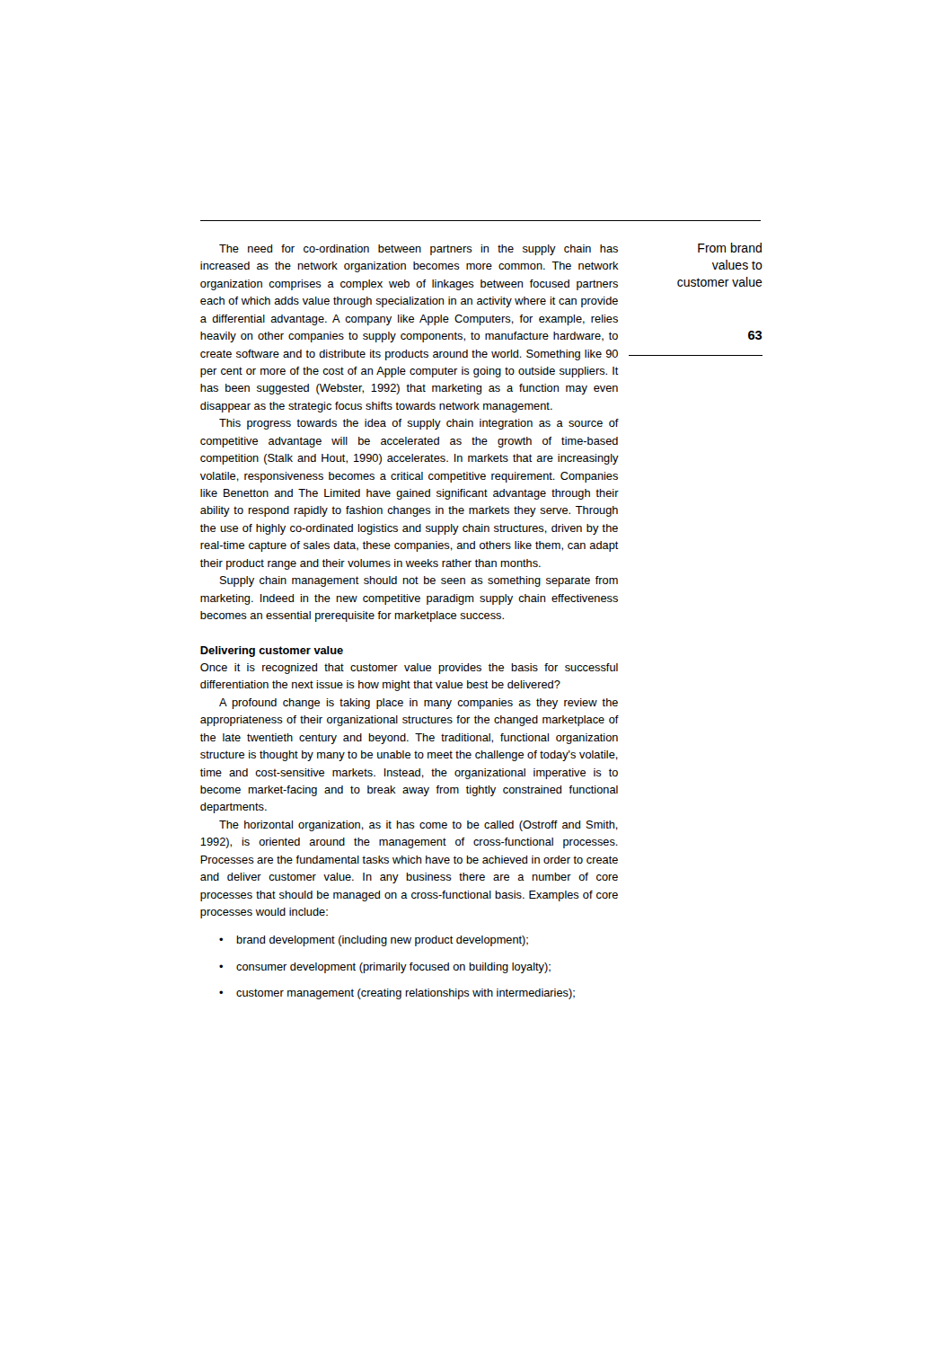From brand
values to
customer value
63
The need for co-ordination between partners in the supply chain has increased as the network organization becomes more common. The network organization comprises a complex web of linkages between focused partners each of which adds value through specialization in an activity where it can provide a differential advantage. A company like Apple Computers, for example, relies heavily on other companies to supply components, to manufacture hardware, to create software and to distribute its products around the world. Something like 90 per cent or more of the cost of an Apple computer is going to outside suppliers. It has been suggested (Webster, 1992) that marketing as a function may even disappear as the strategic focus shifts towards network management.
This progress towards the idea of supply chain integration as a source of competitive advantage will be accelerated as the growth of time-based competition (Stalk and Hout, 1990) accelerates. In markets that are increasingly volatile, responsiveness becomes a critical competitive requirement. Companies like Benetton and The Limited have gained significant advantage through their ability to respond rapidly to fashion changes in the markets they serve. Through the use of highly co-ordinated logistics and supply chain structures, driven by the real-time capture of sales data, these companies, and others like them, can adapt their product range and their volumes in weeks rather than months.
Supply chain management should not be seen as something separate from marketing. Indeed in the new competitive paradigm supply chain effectiveness becomes an essential prerequisite for marketplace success.
Delivering customer value
Once it is recognized that customer value provides the basis for successful differentiation the next issue is how might that value best be delivered?
A profound change is taking place in many companies as they review the appropriateness of their organizational structures for the changed marketplace of the late twentieth century and beyond. The traditional, functional organization structure is thought by many to be unable to meet the challenge of today's volatile, time and cost-sensitive markets. Instead, the organizational imperative is to become market-facing and to break away from tightly constrained functional departments.
The horizontal organization, as it has come to be called (Ostroff and Smith, 1992), is oriented around the management of cross-functional processes. Processes are the fundamental tasks which have to be achieved in order to create and deliver customer value. In any business there are a number of core processes that should be managed on a cross-functional basis. Examples of core processes would include:
brand development (including new product development);
consumer development (primarily focused on building loyalty);
customer management (creating relationships with intermediaries);